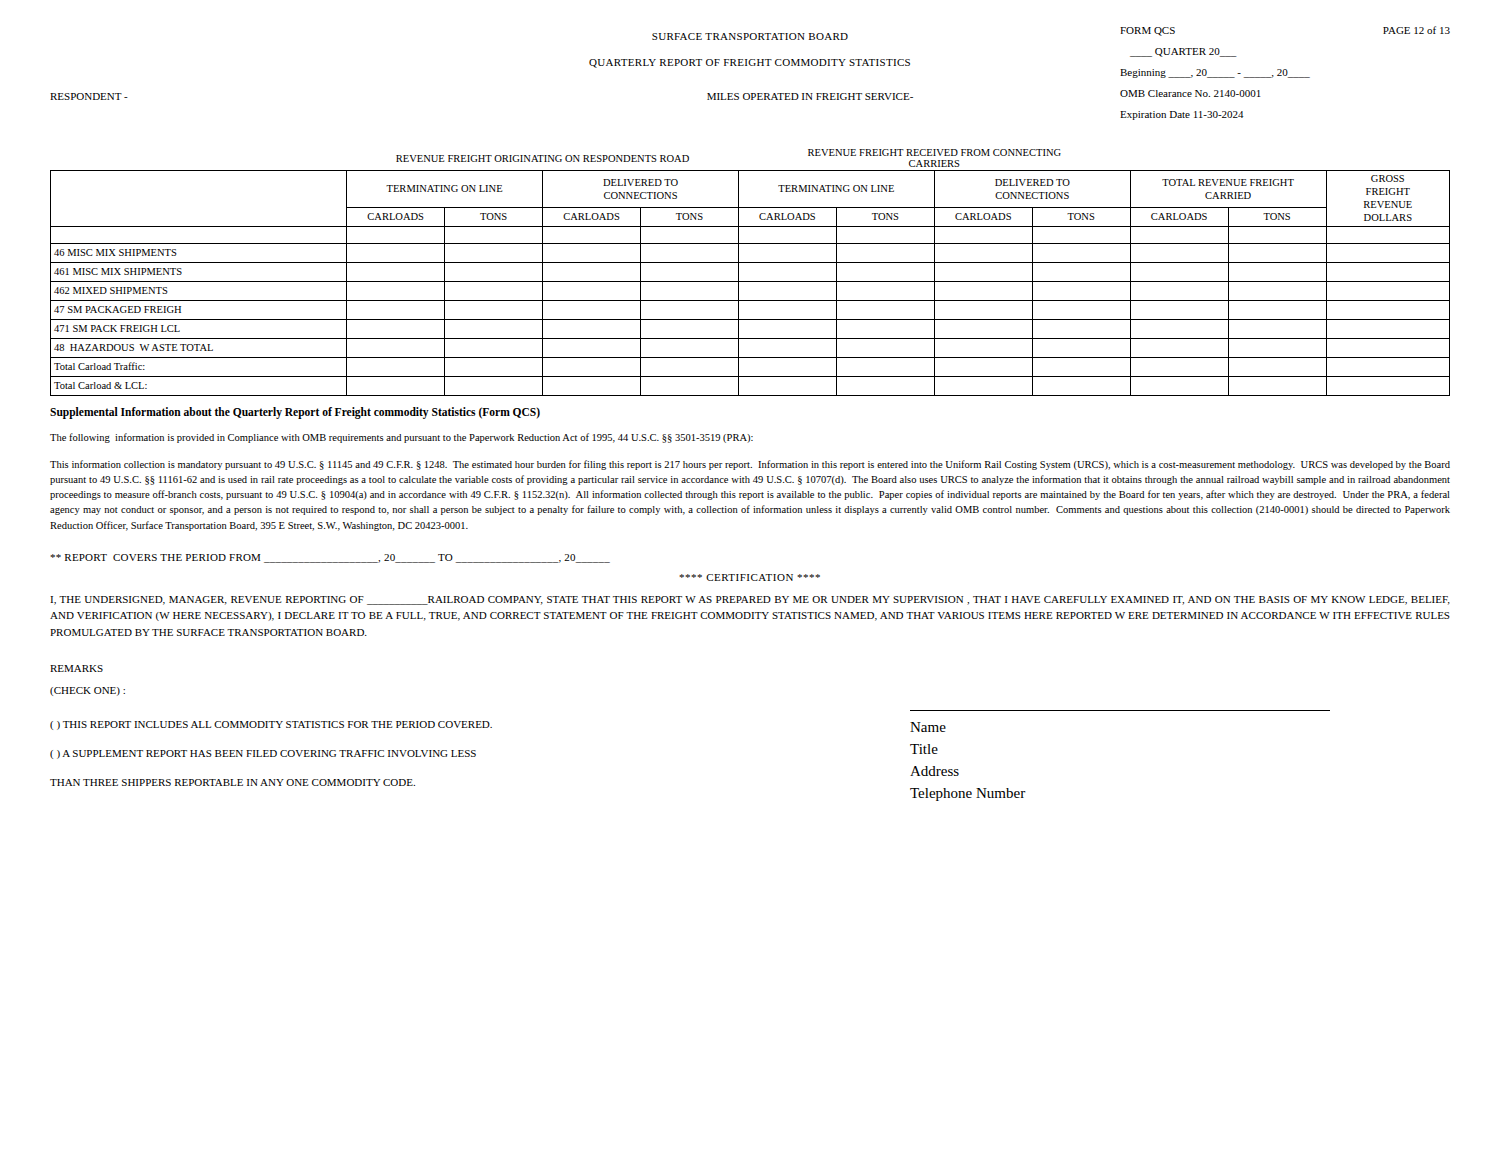FORM QCS PAGE 12 of 13
____ QUARTER 20___
Beginning ____, 20_____ - _____, 20____
OMB Clearance No. 2140-0001
Expiration Date 11-30-2024
SURFACE TRANSPORTATION BOARD
QUARTERLY REPORT OF FREIGHT COMMODITY STATISTICS
RESPONDENT -
MILES OPERATED IN FREIGHT SERVICE-
| | REVENUE FREIGHT ORIGINATING ON RESPONDENTS ROAD | REVENUE FREIGHT RECEIVED FROM CONNECTING CARRIERS | | |
| | TERMINATING ON LINE | DELIVERED TO CONNECTIONS | TERMINATING ON LINE | DELIVERED TO CONNECTIONS | TOTAL REVENUE FREIGHT CARRIED | GROSS FREIGHT REVENUE DOLLARS |
| CARLOADS | TONS | CARLOADS | TONS | CARLOADS | TONS | CARLOADS | TONS | CARLOADS | TONS |
| 46 MISC MIX SHIPMENTS | | | | | | | | | | | |
| 461 MISC MIX SHIPMENTS | | | | | | | | | | | |
| 462 MIXED SHIPMENTS | | | | | | | | | | | |
| 47 SM PACKAGED FREIGH | | | | | | | | | | | |
| 471 SM PACK FREIGH LCL | | | | | | | | | | | |
| 48 HAZARDOUS W ASTE TOTAL | | | | | | | | | | | |
| Total Carload Traffic: | | | | | | | | | | | |
| Total Carload & LCL: | | | | | | | | | | | |
Supplemental Information about the Quarterly Report of Freight commodity Statistics (Form QCS)
The following information is provided in Compliance with OMB requirements and pursuant to the Paperwork Reduction Act of 1995, 44 U.S.C. §§ 3501-3519 (PRA):
This information collection is mandatory pursuant to 49 U.S.C. § 11145 and 49 C.F.R. § 1248. The estimated hour burden for filing this report is 217 hours per report. Information in this report is entered into the Uniform Rail Costing System (URCS), which is a cost-measurement methodology. URCS was developed by the Board pursuant to 49 U.S.C. §§ 11161-62 and is used in rail rate proceedings as a tool to calculate the variable costs of providing a particular rail service in accordance with 49 U.S.C. § 10707(d). The Board also uses URCS to analyze the information that it obtains through the annual railroad waybill sample and in railroad abandonment proceedings to measure off-branch costs, pursuant to 49 U.S.C. § 10904(a) and in accordance with 49 C.F.R. § 1152.32(n). All information collected through this report is available to the public. Paper copies of individual reports are maintained by the Board for ten years, after which they are destroyed. Under the PRA, a federal agency may not conduct or sponsor, and a person is not required to respond to, nor shall a person be subject to a penalty for failure to comply with, a collection of information unless it displays a currently valid OMB control number. Comments and questions about this collection (2140-0001) should be directed to Paperwork Reduction Officer, Surface Transportation Board, 395 E Street, S.W., Washington, DC 20423-0001.
** REPORT COVERS THE PERIOD FROM ____________________, 20_______ TO __________________, 20______
**** CERTIFICATION ****
I, THE UNDERSIGNED, MANAGER, REVENUE REPORTING OF ___________RAILROAD COMPANY, STATE THAT THIS REPORT W AS PREPARED BY ME OR UNDER MY SUPERVISION , THAT I HAVE CAREFULLY EXAMINED IT, AND ON THE BASIS OF MY KNOW LEDGE, BELIEF, AND VERIFICATION (W HERE NECESSARY), I DECLARE IT TO BE A FULL, TRUE, AND CORRECT STATEMENT OF THE FREIGHT COMMODITY STATISTICS NAMED, AND THAT VARIOUS ITEMS HERE REPORTED W ERE DETERMINED IN ACCORDANCE W ITH EFFECTIVE RULES PROMULGATED BY THE SURFACE TRANSPORTATION BOARD.
REMARKS
(CHECK ONE) :
( ) THIS REPORT INCLUDES ALL COMMODITY STATISTICS FOR THE PERIOD COVERED.
( ) A SUPPLEMENT REPORT HAS BEEN FILED COVERING TRAFFIC INVOLVING LESS
THAN THREE SHIPPERS REPORTABLE IN ANY ONE COMMODITY CODE.
Name
Title
Address
Telephone Number